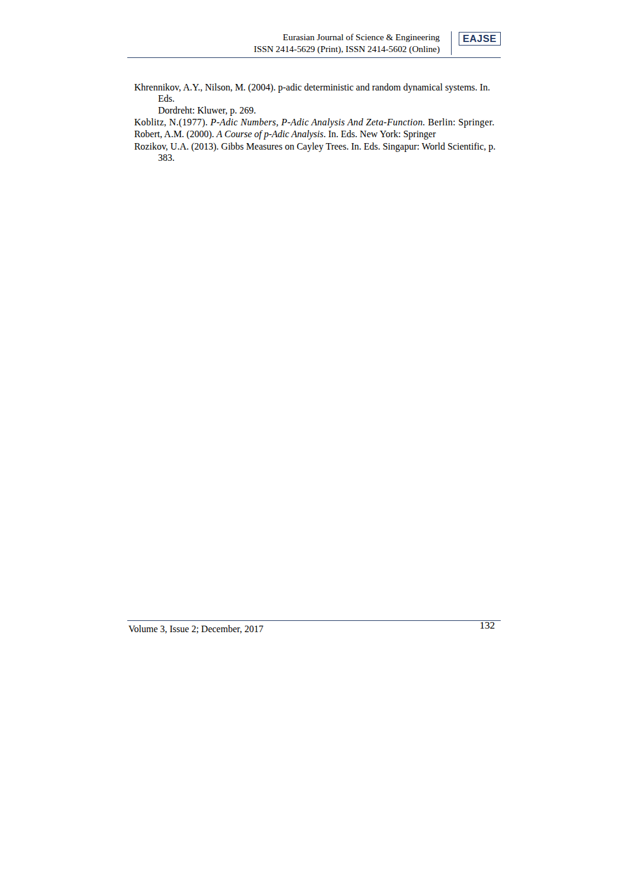Eurasian Journal of Science & Engineering
ISSN 2414-5629 (Print), ISSN 2414-5602 (Online)
EAJSE
Khrennikov, A.Y., Nilson, M. (2004). p-adic deterministic and random dynamical systems. In. Eds. Dordreht: Kluwer, p. 269.
Koblitz, N.(1977). P-Adic Numbers, P-Adic Analysis And Zeta-Function. Berlin: Springer.
Robert, A.M. (2000). A Course of p-Adic Analysis. In. Eds. New York: Springer
Rozikov, U.A. (2013). Gibbs Measures on Cayley Trees. In. Eds. Singapur: World Scientific, p. 383.
Volume 3, Issue 2; December, 2017
132